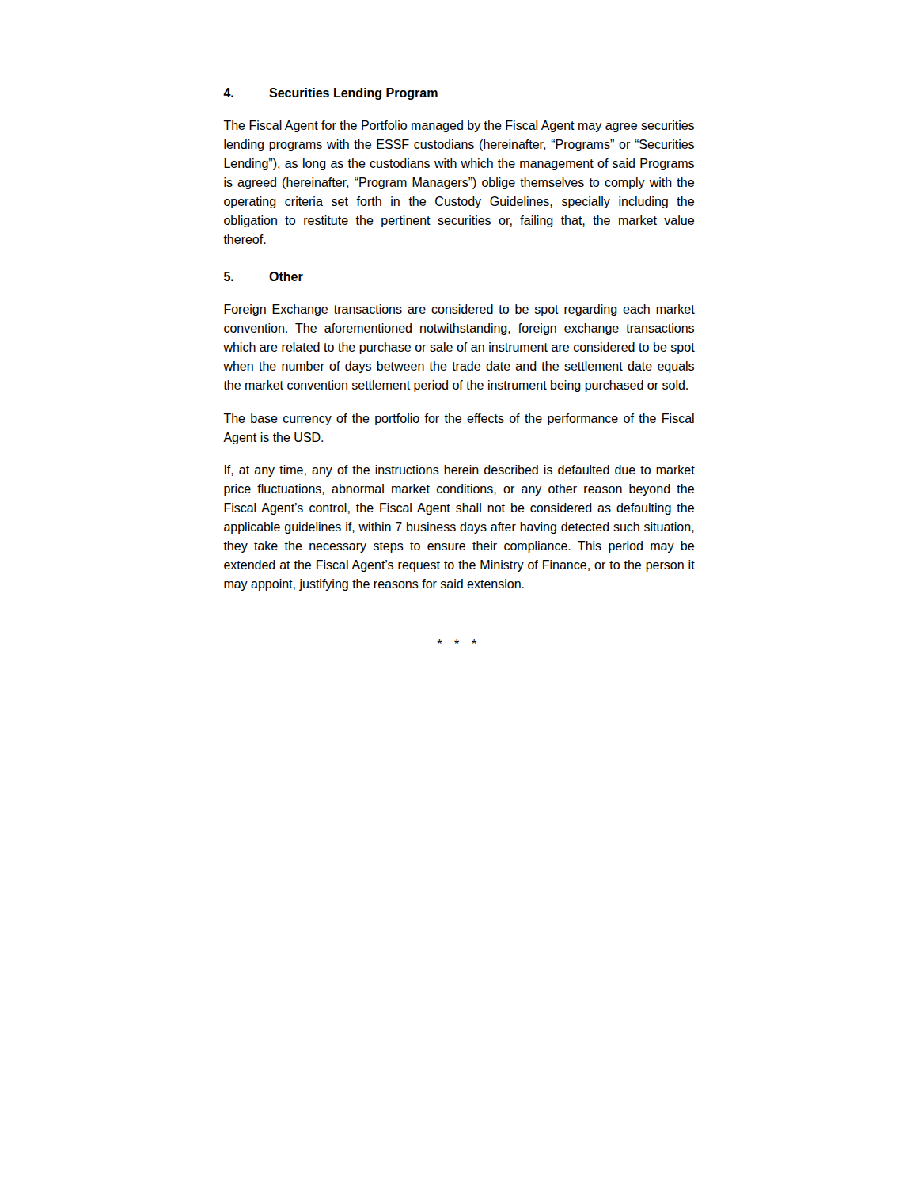4. Securities Lending Program
The Fiscal Agent for the Portfolio managed by the Fiscal Agent may agree securities lending programs with the ESSF custodians (hereinafter, “Programs” or “Securities Lending”), as long as the custodians with which the management of said Programs is agreed (hereinafter, “Program Managers”) oblige themselves to comply with the operating criteria set forth in the Custody Guidelines, specially including the obligation to restitute the pertinent securities or, failing that, the market value thereof.
5. Other
Foreign Exchange transactions are considered to be spot regarding each market convention. The aforementioned notwithstanding, foreign exchange transactions which are related to the purchase or sale of an instrument are considered to be spot when the number of days between the trade date and the settlement date equals the market convention settlement period of the instrument being purchased or sold.
The base currency of the portfolio for the effects of the performance of the Fiscal Agent is the USD.
If, at any time, any of the instructions herein described is defaulted due to market price fluctuations, abnormal market conditions, or any other reason beyond the Fiscal Agent’s control, the Fiscal Agent shall not be considered as defaulting the applicable guidelines if, within 7 business days after having detected such situation, they take the necessary steps to ensure their compliance. This period may be extended at the Fiscal Agent’s request to the Ministry of Finance, or to the person it may appoint, justifying the reasons for said extension.
* * *